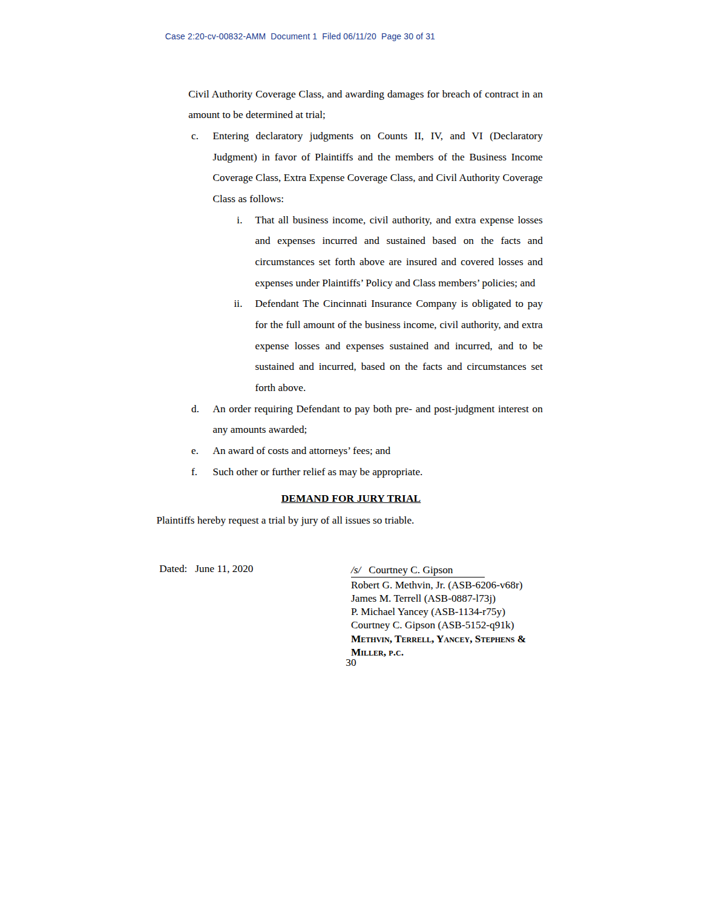Case 2:20-cv-00832-AMM Document 1 Filed 06/11/20 Page 30 of 31
Civil Authority Coverage Class, and awarding damages for breach of contract in an amount to be determined at trial;
c.
Entering declaratory judgments on Counts II, IV, and VI (Declaratory Judgment) in favor of Plaintiffs and the members of the Business Income Coverage Class, Extra Expense Coverage Class, and Civil Authority Coverage Class as follows:
i.
That all business income, civil authority, and extra expense losses and expenses incurred and sustained based on the facts and circumstances set forth above are insured and covered losses and expenses under Plaintiffs’ Policy and Class members’ policies; and
ii.
Defendant The Cincinnati Insurance Company is obligated to pay for the full amount of the business income, civil authority, and extra expense losses and expenses sustained and incurred, and to be sustained and incurred, based on the facts and circumstances set forth above.
d.
An order requiring Defendant to pay both pre- and post-judgment interest on any amounts awarded;
e.
An award of costs and attorneys’ fees; and
f.
Such other or further relief as may be appropriate.
DEMAND FOR JURY TRIAL
Plaintiffs hereby request a trial by jury of all issues so triable.
Dated: June 11, 2020
/s/ Courtney C. Gipson
Robert G. Methvin, Jr. (ASB-6206-v68r)
James M. Terrell (ASB-0887-l73j)
P. Michael Yancey (ASB-1134-r75y)
Courtney C. Gipson (ASB-5152-q91k)
Methvin, Terrell, Yancey, Stephens & Miller, p.c.
30